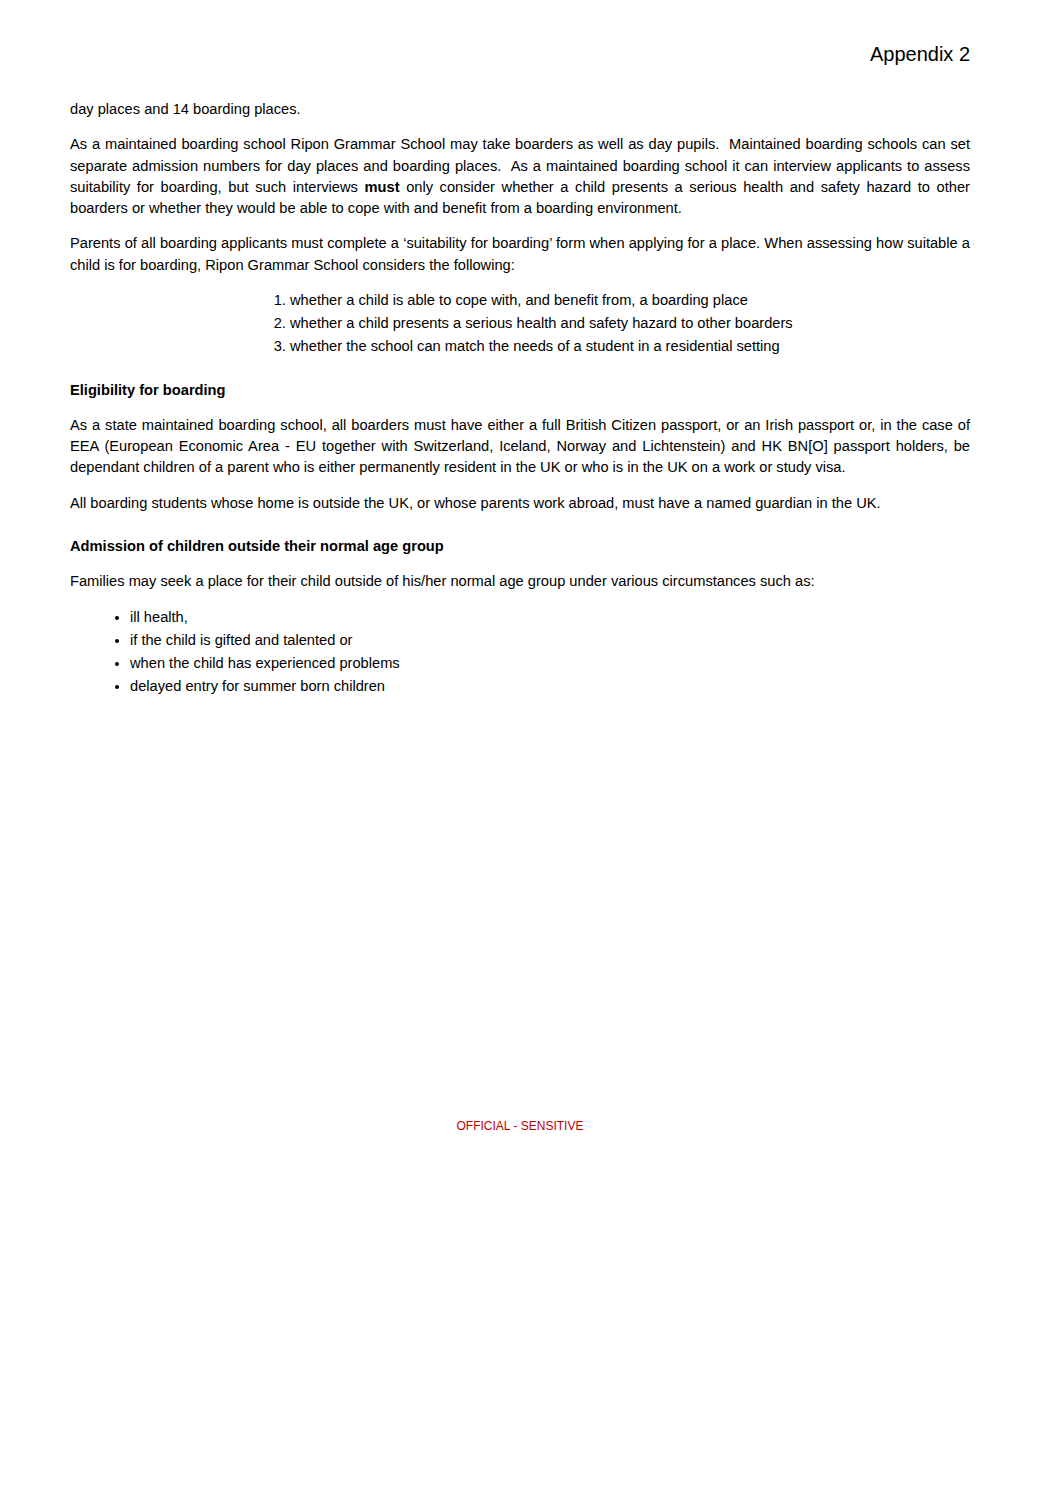Appendix 2
day places and 14 boarding places.
As a maintained boarding school Ripon Grammar School may take boarders as well as day pupils. Maintained boarding schools can set separate admission numbers for day places and boarding places. As a maintained boarding school it can interview applicants to assess suitability for boarding, but such interviews must only consider whether a child presents a serious health and safety hazard to other boarders or whether they would be able to cope with and benefit from a boarding environment.
Parents of all boarding applicants must complete a ‘suitability for boarding’ form when applying for a place. When assessing how suitable a child is for boarding, Ripon Grammar School considers the following:
whether a child is able to cope with, and benefit from, a boarding place
whether a child presents a serious health and safety hazard to other boarders
whether the school can match the needs of a student in a residential setting
Eligibility for boarding
As a state maintained boarding school, all boarders must have either a full British Citizen passport, or an Irish passport or, in the case of EEA (European Economic Area - EU together with Switzerland, Iceland, Norway and Lichtenstein) and HK BN[O] passport holders, be dependant children of a parent who is either permanently resident in the UK or who is in the UK on a work or study visa.
All boarding students whose home is outside the UK, or whose parents work abroad, must have a named guardian in the UK.
Admission of children outside their normal age group
Families may seek a place for their child outside of his/her normal age group under various circumstances such as:
ill health,
if the child is gifted and talented or
when the child has experienced problems
delayed entry for summer born children
OFFICIAL - SENSITIVE